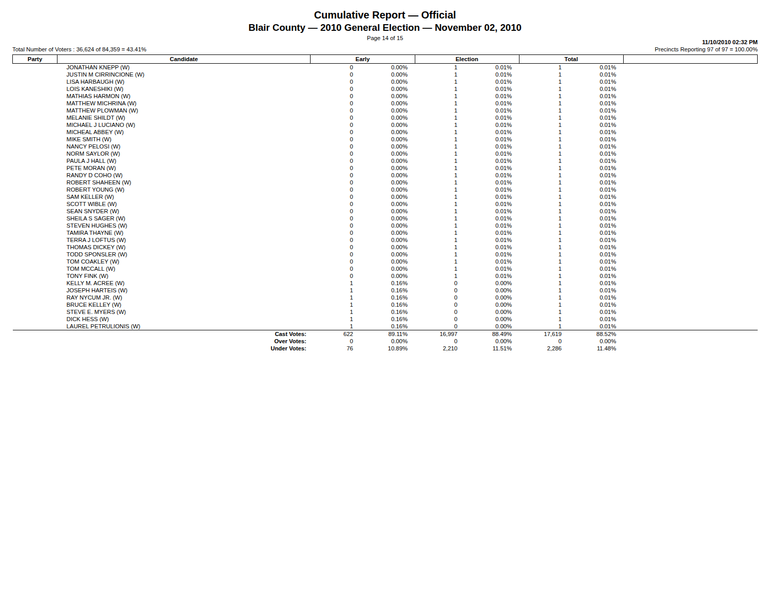Cumulative Report — Official
Blair County — 2010 General Election — November 02, 2010
Page 14 of 15
11/10/2010 02:32 PM
Total Number of Voters : 36,624 of 84,359 = 43.41% Precincts Reporting 97 of 97 = 100.00%
| Party | Candidate | Early | Election | Total | |
| --- | --- | --- | --- | --- | --- |
| | JONATHAN KNEPP (W) | 0 | 0.00% | 1 | 0.01% | 1 | 0.01% | |
| | JUSTIN M CIRRINCIONE (W) | 0 | 0.00% | 1 | 0.01% | 1 | 0.01% | |
| | LISA HARBAUGH (W) | 0 | 0.00% | 1 | 0.01% | 1 | 0.01% | |
| | LOIS KANESHIKI (W) | 0 | 0.00% | 1 | 0.01% | 1 | 0.01% | |
| | MATHIAS HARMON (W) | 0 | 0.00% | 1 | 0.01% | 1 | 0.01% | |
| | MATTHEW MICHRINA (W) | 0 | 0.00% | 1 | 0.01% | 1 | 0.01% | |
| | MATTHEW PLOWMAN (W) | 0 | 0.00% | 1 | 0.01% | 1 | 0.01% | |
| | MELANIE SHILDT (W) | 0 | 0.00% | 1 | 0.01% | 1 | 0.01% | |
| | MICHAEL J LUCIANO (W) | 0 | 0.00% | 1 | 0.01% | 1 | 0.01% | |
| | MICHEAL ABBEY (W) | 0 | 0.00% | 1 | 0.01% | 1 | 0.01% | |
| | MIKE SMITH (W) | 0 | 0.00% | 1 | 0.01% | 1 | 0.01% | |
| | NANCY PELOSI (W) | 0 | 0.00% | 1 | 0.01% | 1 | 0.01% | |
| | NORM SAYLOR (W) | 0 | 0.00% | 1 | 0.01% | 1 | 0.01% | |
| | PAULA J HALL (W) | 0 | 0.00% | 1 | 0.01% | 1 | 0.01% | |
| | PETE MORAN (W) | 0 | 0.00% | 1 | 0.01% | 1 | 0.01% | |
| | RANDY D COHO (W) | 0 | 0.00% | 1 | 0.01% | 1 | 0.01% | |
| | ROBERT SHAHEEN (W) | 0 | 0.00% | 1 | 0.01% | 1 | 0.01% | |
| | ROBERT YOUNG (W) | 0 | 0.00% | 1 | 0.01% | 1 | 0.01% | |
| | SAM KELLER (W) | 0 | 0.00% | 1 | 0.01% | 1 | 0.01% | |
| | SCOTT WIBLE (W) | 0 | 0.00% | 1 | 0.01% | 1 | 0.01% | |
| | SEAN SNYDER (W) | 0 | 0.00% | 1 | 0.01% | 1 | 0.01% | |
| | SHEILA S SAGER (W) | 0 | 0.00% | 1 | 0.01% | 1 | 0.01% | |
| | STEVEN HUGHES (W) | 0 | 0.00% | 1 | 0.01% | 1 | 0.01% | |
| | TAMIRA THAYNE (W) | 0 | 0.00% | 1 | 0.01% | 1 | 0.01% | |
| | TERRA J LOFTUS (W) | 0 | 0.00% | 1 | 0.01% | 1 | 0.01% | |
| | THOMAS DICKEY (W) | 0 | 0.00% | 1 | 0.01% | 1 | 0.01% | |
| | TODD SPONSLER (W) | 0 | 0.00% | 1 | 0.01% | 1 | 0.01% | |
| | TOM COAKLEY (W) | 0 | 0.00% | 1 | 0.01% | 1 | 0.01% | |
| | TOM MCCALL (W) | 0 | 0.00% | 1 | 0.01% | 1 | 0.01% | |
| | TONY FINK (W) | 0 | 0.00% | 1 | 0.01% | 1 | 0.01% | |
| | KELLY M. ACREE (W) | 1 | 0.16% | 0 | 0.00% | 1 | 0.01% | |
| | JOSEPH HARTEIS (W) | 1 | 0.16% | 0 | 0.00% | 1 | 0.01% | |
| | RAY NYCUM JR. (W) | 1 | 0.16% | 0 | 0.00% | 1 | 0.01% | |
| | BRUCE KELLEY (W) | 1 | 0.16% | 0 | 0.00% | 1 | 0.01% | |
| | STEVE E. MYERS (W) | 1 | 0.16% | 0 | 0.00% | 1 | 0.01% | |
| | DICK HESS (W) | 1 | 0.16% | 0 | 0.00% | 1 | 0.01% | |
| | LAUREL PETRULIONIS (W) | 1 | 0.16% | 0 | 0.00% | 1 | 0.01% | |
| | Cast Votes: | 622 | 89.11% | 16,997 | 88.49% | 17,619 | 88.52% | |
| | Over Votes: | 0 | 0.00% | 0 | 0.00% | 0 | 0.00% | |
| | Under Votes: | 76 | 10.89% | 2,210 | 11.51% | 2,286 | 11.48% | |